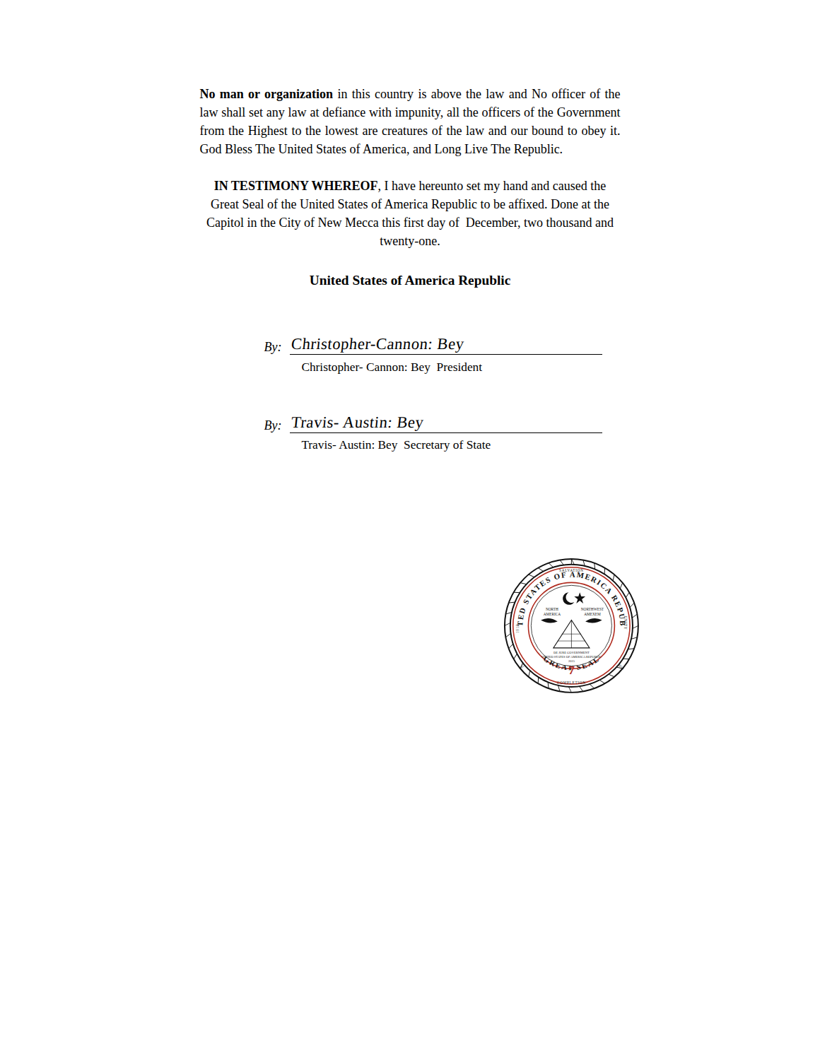No man or organization in this country is above the law and No officer of the law shall set any law at defiance with impunity, all the officers of the Government from the Highest to the lowest are creatures of the law and our bound to obey it. God Bless The United States of America, and Long Live The Republic.
IN TESTIMONY WHEREOF, I have hereunto set my hand and caused the Great Seal of the United States of America Republic to be affixed. Done at the Capitol in the City of New Mecca this first day of December, two thousand and twenty-one.
United States of America Republic
By: Christopher-Cannon: Bey
Christopher- Cannon: Bey President
By: Travis- Austin: Bey
Travis- Austin: Bey Secretary of State
UNITED STATES OF AMERICA REPUBLIC GREAT SEAL SALVATION COMPLETION 1913 UNITY 1913 2015 NORTH AMERICA NORTHWEST AMEXEM DE JURE GOVERNMENT UNITED STATES OF AMERICA REPUBLIC 2015 7